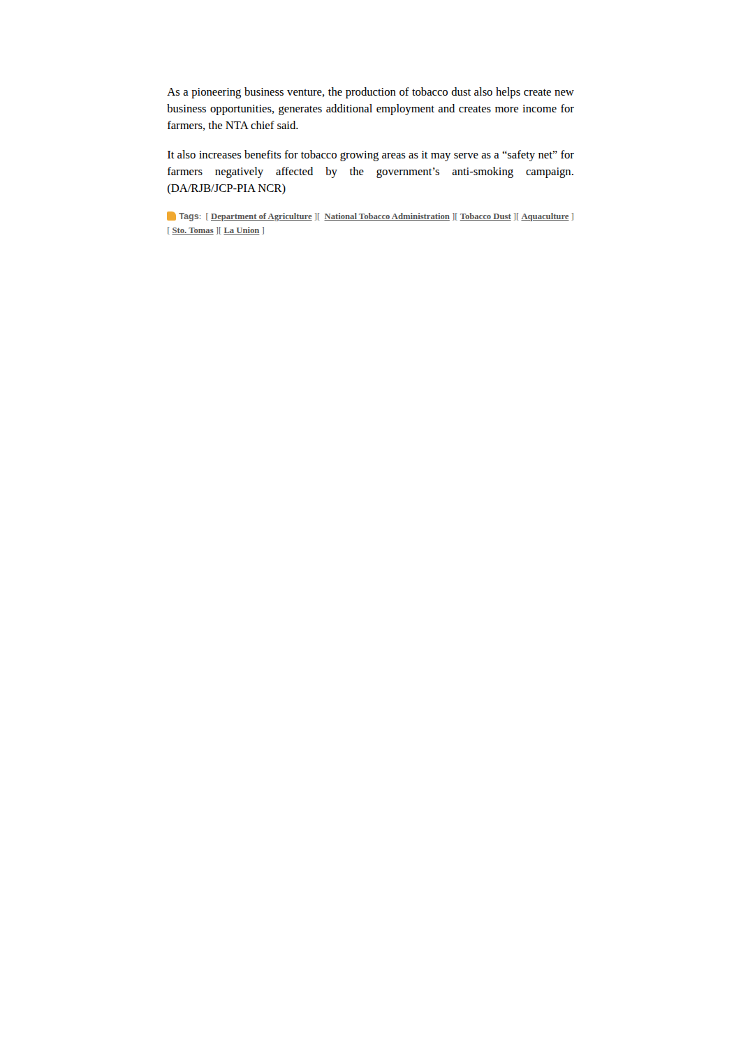As a pioneering business venture, the production of tobacco dust also helps create new business opportunities, generates additional employment and creates more income for farmers, the NTA chief said.
It also increases benefits for tobacco growing areas as it may serve as a “safety net” for farmers negatively affected by the government’s anti-smoking campaign. (DA/RJB/JCP-PIA NCR)
Tags: [ Department of Agriculture ][ National Tobacco Administration ][ Tobacco Dust ][ Aquaculture ][ Sto. Tomas ][ La Union ]